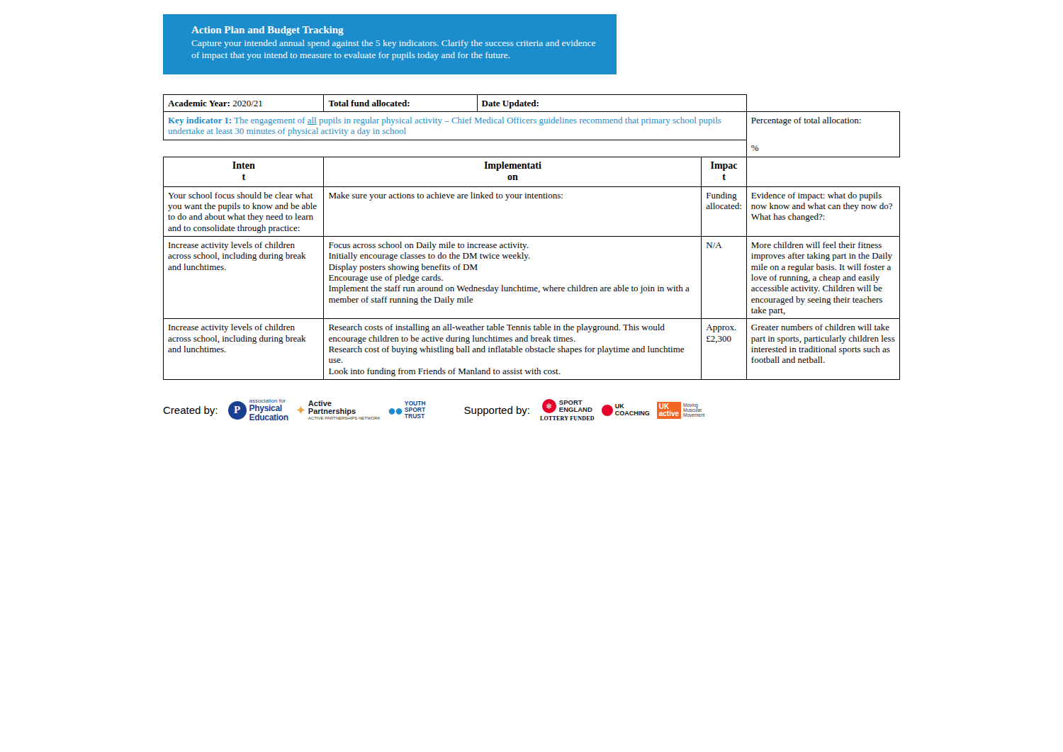Action Plan and Budget Tracking
Capture your intended annual spend against the 5 key indicators. Clarify the success criteria and evidence of impact that you intend to measure to evaluate for pupils today and for the future.
| Academic Year: 2020/21 | Total fund allocated: | Date Updated: | |
| Key indicator 1: The engagement of all pupils in regular physical activity – Chief Medical Officers guidelines recommend that primary school pupils undertake at least 30 minutes of physical activity a day in school | Percentage of total allocation: |
| | % |
| Inten t | Implementati on | Impac t | |
| Your school focus should be clear what you want the pupils to know and be able to do and about what they need to learn and to consolidate through practice: | Make sure your actions to achieve are linked to your intentions: | Funding allocated: | Evidence of impact: what do pupils now know and what can they now do? What has changed?: |
| Increase activity levels of children across school, including during break and lunchtimes. | Focus across school on Daily mile to increase activity. Initially encourage classes to do the DM twice weekly. Display posters showing benefits of DM Encourage use of pledge cards. Implement the staff run around on Wednesday lunchtime, where children are able to join in with a member of staff running the Daily mile | N/A | More children will feel their fitness improves after taking part in the Daily mile on a regular basis. It will foster a love of running, a cheap and easily accessible activity. Children will be encouraged by seeing their teachers take part, |
| Increase activity levels of children across school, including during break and lunchtimes. | Research costs of installing an all-weather table Tennis table in the playground. This would encourage children to be active during lunchtimes and break times. Research cost of buying whistling ball and inflatable obstacle shapes for playtime and lunchtime use. Look into funding from Friends of Manland to assist with cost. | Approx. £2,300 | Greater numbers of children will take part in sports, particularly children less interested in traditional sports such as football and netball. |
Created by:
P
association for
Physical
Education
✦
Active
Partnerships
ACTIVE PARTNERSHIPS NETWORK
●●
YOUTH
SPORT
TRUST
Supported by:
❄
SPORT
ENGLAND
LOTTERY FUNDED
UK
COACHING
UK
active
Moving
Muscular
Movement